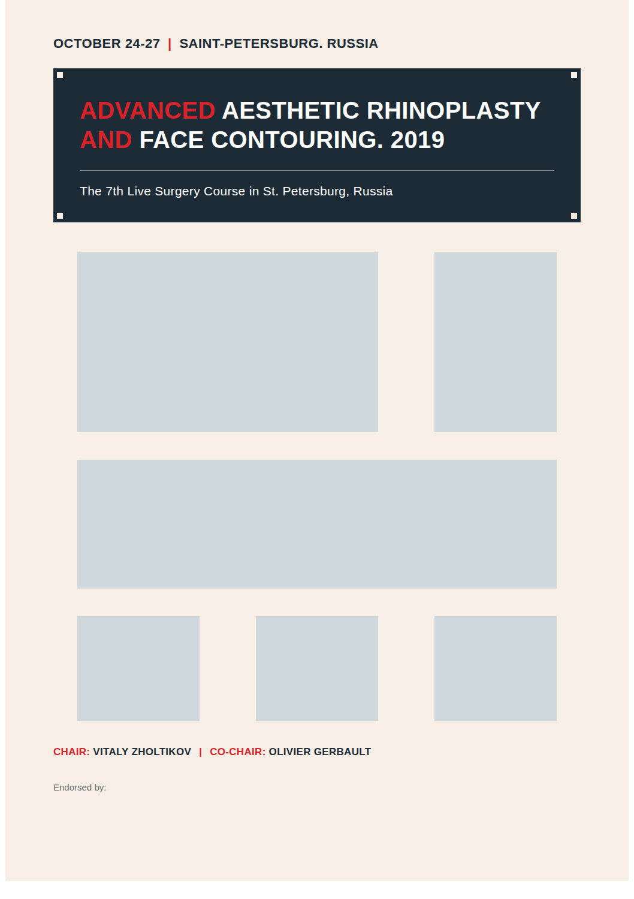OCTOBER 24-27 | SAINT-PETERSBURG. RUSSIA
ADVANCED AESTHETIC RHINOPLASTY
AND FACE CONTOURING. 2019
The 7th Live Surgery Course in St. Petersburg, Russia
CHAIR: VITALY ZHOLTIKOV | CO-CHAIR: OLIVIER GERBAULT
Endorsed by: